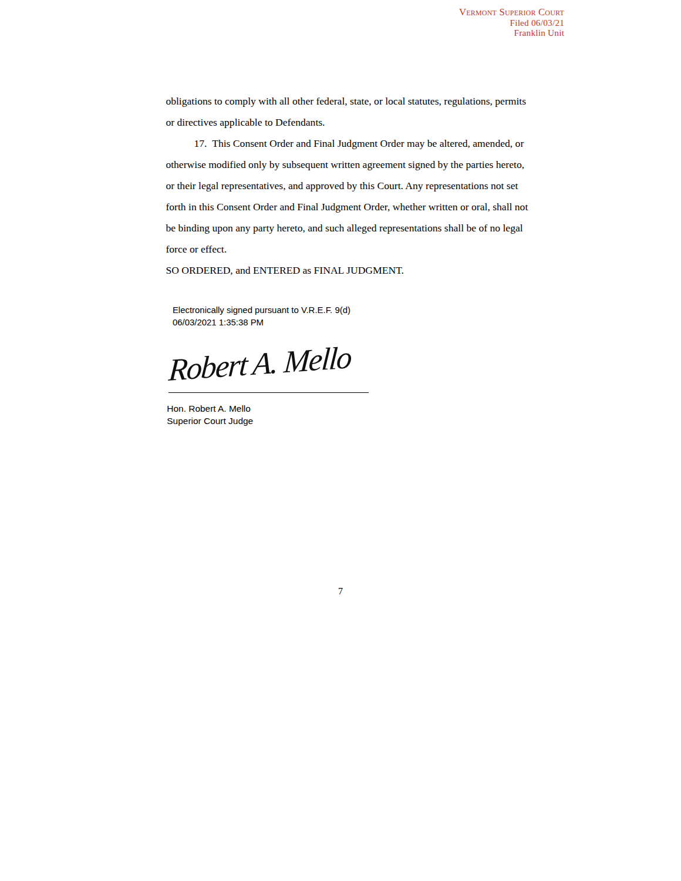Vermont Superior Court
Filed 06/03/21
Franklin Unit
obligations to comply with all other federal, state, or local statutes, regulations, permits or directives applicable to Defendants.
17. This Consent Order and Final Judgment Order may be altered, amended, or otherwise modified only by subsequent written agreement signed by the parties hereto, or their legal representatives, and approved by this Court. Any representations not set forth in this Consent Order and Final Judgment Order, whether written or oral, shall not be binding upon any party hereto, and such alleged representations shall be of no legal force or effect.
SO ORDERED, and ENTERED as FINAL JUDGMENT.
Electronically signed pursuant to V.R.E.F. 9(d) 06/03/2021 1:35:38 PM
Robert A. Mello
Hon. Robert A. Mello
Superior Court Judge
7